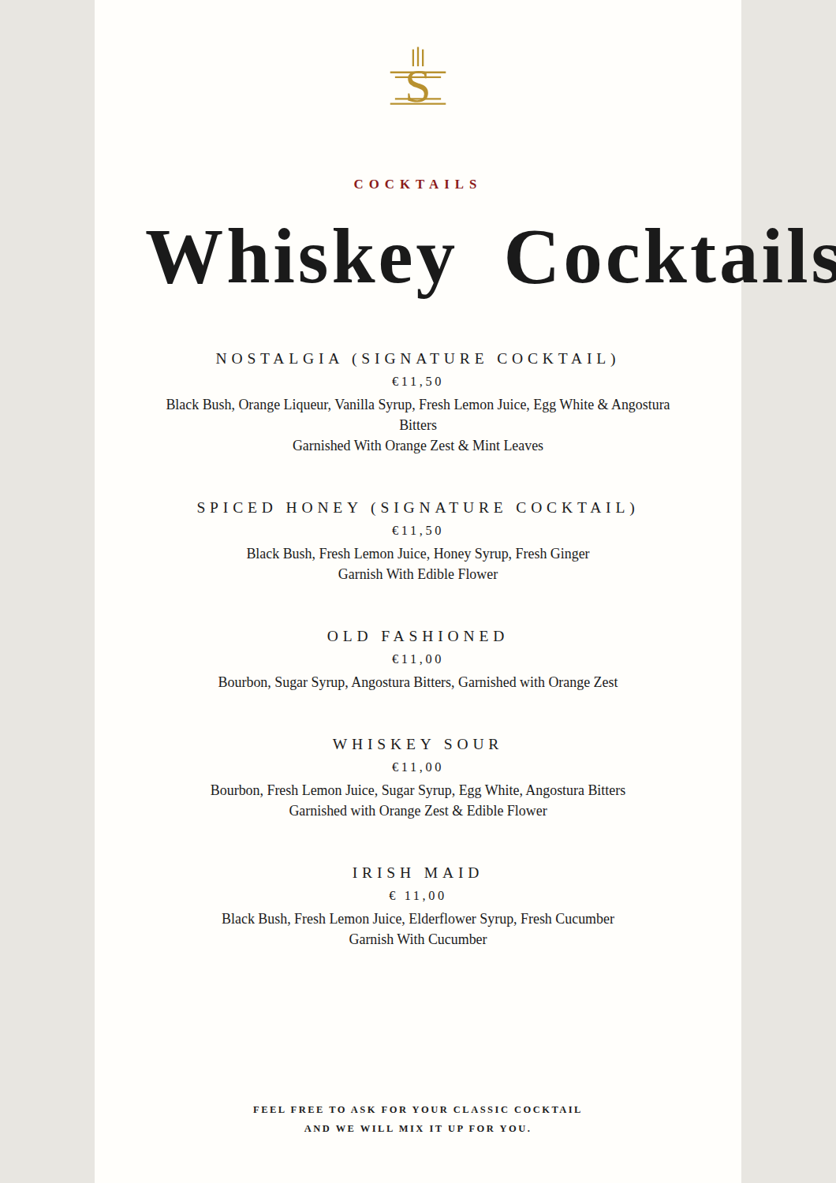S
Cocktails
Whiskey Cocktails
Nostalgia (Signature Cocktail)
€11,50
Black Bush, Orange Liqueur, Vanilla Syrup, Fresh Lemon Juice, Egg White & Angostura Bitters
Garnished With Orange Zest & Mint Leaves
Spiced Honey (Signature Cocktail)
€11,50
Black Bush, Fresh Lemon Juice, Honey Syrup, Fresh Ginger
Garnish With Edible Flower
Old Fashioned
€11,00
Bourbon, Sugar Syrup, Angostura Bitters, Garnished with Orange Zest
Whiskey Sour
€11,00
Bourbon, Fresh Lemon Juice, Sugar Syrup, Egg White, Angostura Bitters
Garnished with Orange Zest & Edible Flower
Irish Maid
€ 11,00
Black Bush, Fresh Lemon Juice, Elderflower Syrup, Fresh Cucumber
Garnish With Cucumber
Feel free to ask for your classic cocktail
and we will mix it up for you.